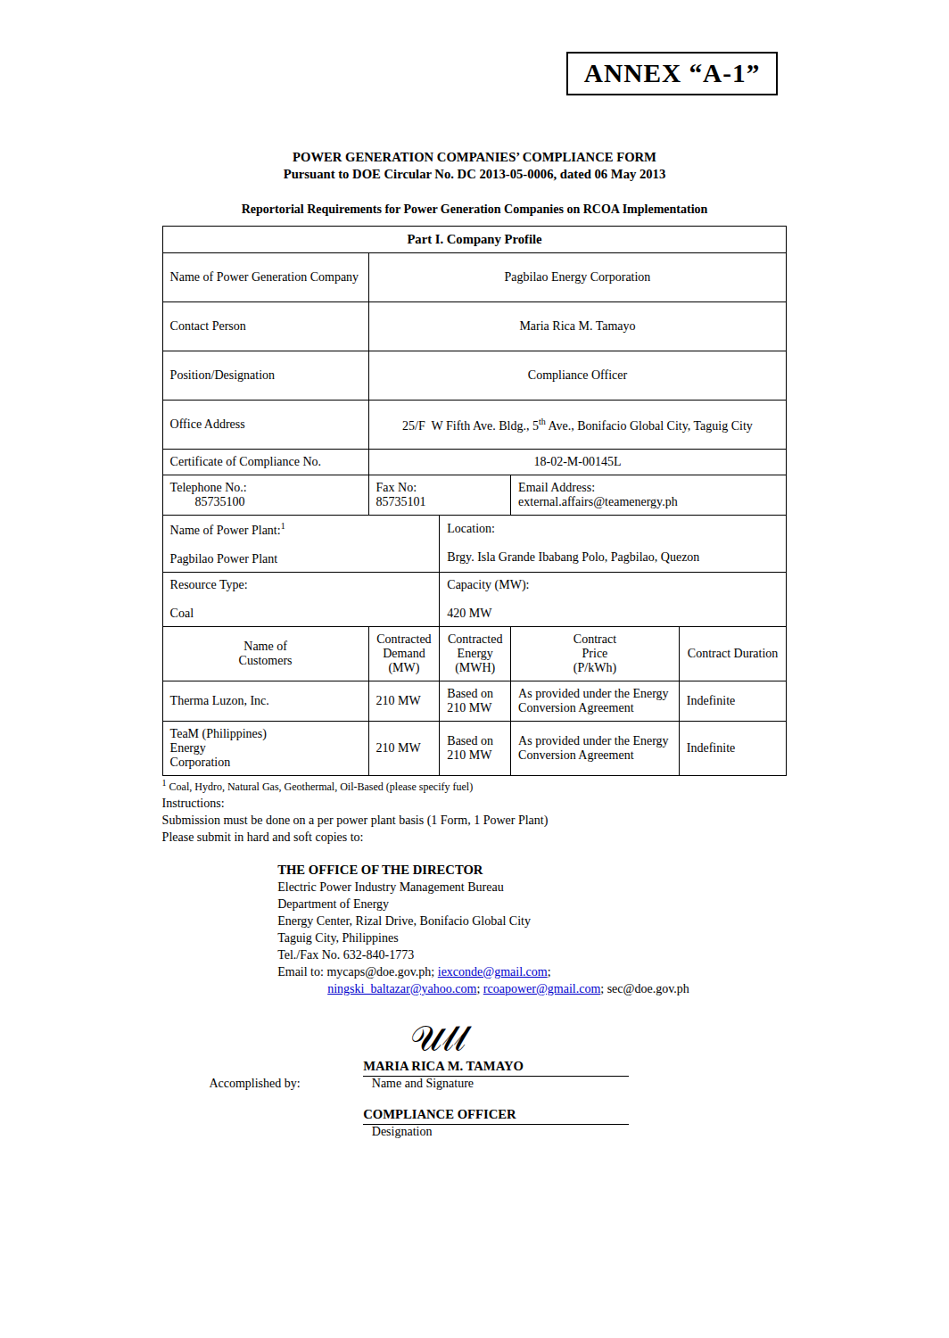ANNEX “A-1”
POWER GENERATION COMPANIES’ COMPLIANCE FORM
Pursuant to DOE Circular No. DC 2013-05-0006, dated 06 May 2013
Reportorial Requirements for Power Generation Companies on RCOA Implementation
| Part I. Company Profile |
| Name of Power Generation Company | Pagbilao Energy Corporation |
| Contact Person | Maria Rica M. Tamayo |
| Position/Designation | Compliance Officer |
| Office Address | 25/F W Fifth Ave. Bldg., 5 th Ave., Bonifacio Global City, Taguig City |
| Certificate of Compliance No. | 18-02-M-00145L |
| Telephone No.: 85735100 | Fax No: 85735101 | Email Address: external.affairs@teamenergy.ph |
| Name of Power Plant: 1 Pagbilao Power Plant | Location: Brgy. Isla Grande Ibabang Polo, Pagbilao, Quezon |
| Resource Type: Coal | Capacity (MW): 420 MW |
| Name of Customers | Contracted Demand (MW) | Contracted Energy (MWH) | Contract Price (P/kWh) | Contract Duration |
| Therma Luzon, Inc. | 210 MW | Based on 210 MW | As provided under the Energy Conversion Agreement | Indefinite |
| TeaM (Philippines) Energy Corporation | 210 MW | Based on 210 MW | As provided under the Energy Conversion Agreement | Indefinite |
1 Coal, Hydro, Natural Gas, Geothermal, Oil-Based (please specify fuel)
Instructions:
Submission must be done on a per power plant basis (1 Form, 1 Power Plant)
Please submit in hard and soft copies to:
THE OFFICE OF THE DIRECTOR
Electric Power Industry Management Bureau
Department of Energy
Energy Center, Rizal Drive, Bonifacio Global City
Taguig City, Philippines
Tel./Fax No. 632-840-1773
Email to: mycaps@doe.gov.ph; iexconde@gmail.com;
ningski_baltazar@yahoo.com; rcoapower@gmail.com; sec@doe.gov.ph
Accomplished by:
𝒰𝓁𝓁
MARIA RICA M. TAMAYO
Name and Signature
COMPLIANCE OFFICER
Designation